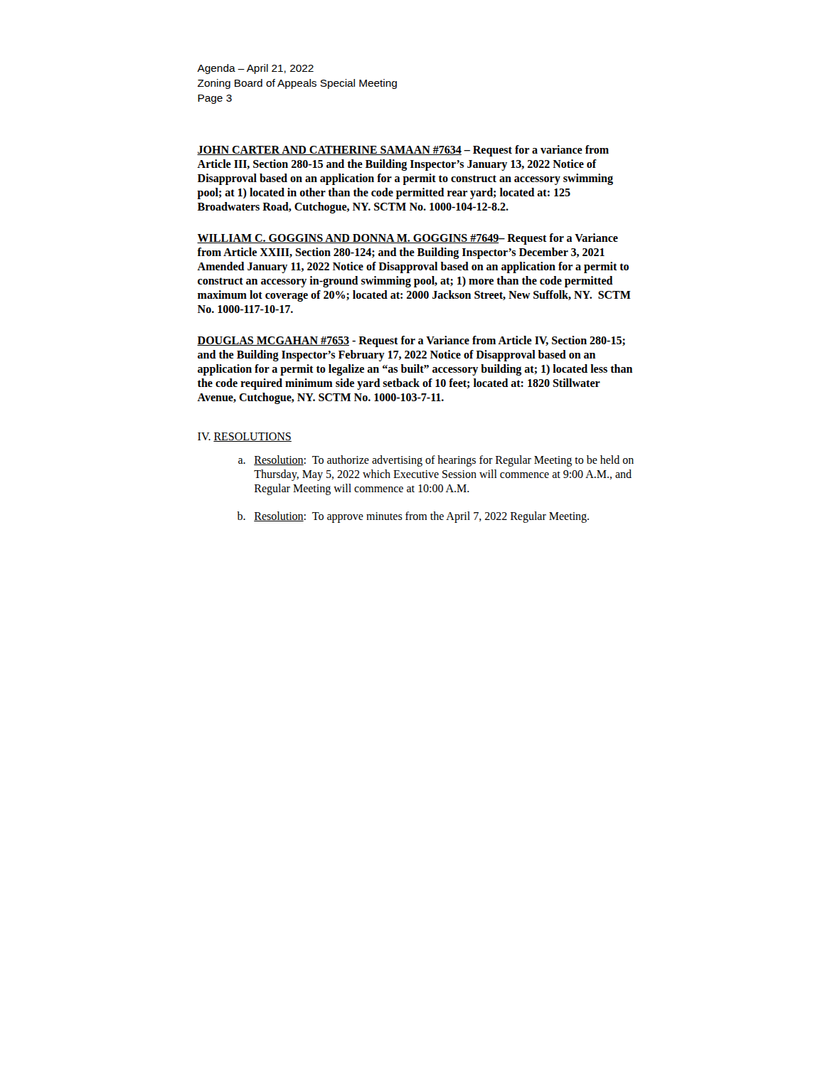Agenda – April 21, 2022
Zoning Board of Appeals Special Meeting
Page 3
JOHN CARTER AND CATHERINE SAMAAN #7634 – Request for a variance from Article III, Section 280-15 and the Building Inspector’s January 13, 2022 Notice of Disapproval based on an application for a permit to construct an accessory swimming pool; at 1) located in other than the code permitted rear yard; located at: 125 Broadwaters Road, Cutchogue, NY. SCTM No. 1000-104-12-8.2.
WILLIAM C. GOGGINS AND DONNA M. GOGGINS #7649– Request for a Variance from Article XXIII, Section 280-124; and the Building Inspector’s December 3, 2021 Amended January 11, 2022 Notice of Disapproval based on an application for a permit to construct an accessory in-ground swimming pool, at; 1) more than the code permitted maximum lot coverage of 20%; located at: 2000 Jackson Street, New Suffolk, NY. SCTM No. 1000-117-10-17.
DOUGLAS MCGAHAN #7653 - Request for a Variance from Article IV, Section 280-15; and the Building Inspector’s February 17, 2022 Notice of Disapproval based on an application for a permit to legalize an “as built” accessory building at; 1) located less than the code required minimum side yard setback of 10 feet; located at: 1820 Stillwater Avenue, Cutchogue, NY. SCTM No. 1000-103-7-11.
IV. RESOLUTIONS
Resolution: To authorize advertising of hearings for Regular Meeting to be held on Thursday, May 5, 2022 which Executive Session will commence at 9:00 A.M., and Regular Meeting will commence at 10:00 A.M.
Resolution: To approve minutes from the April 7, 2022 Regular Meeting.